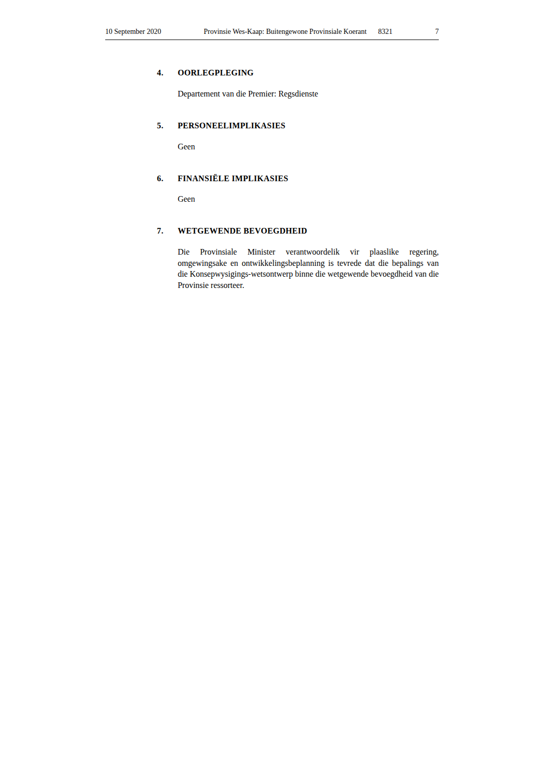10 September 2020
Provinsie Wes-Kaap: Buitengewone Provinsiale Koerant 8321
7
4.
OORLEGPLEGING
Departement van die Premier: Regsdienste
5.
PERSONEELIMPLIKASIES
Geen
6.
FINANSIËLE IMPLIKASIES
Geen
7.
WETGEWENDE BEVOEGDHEID
Die Provinsiale Minister verantwoordelik vir plaaslike regering, omgewingsake en ontwikkelingsbeplanning is tevrede dat die bepalings van die Konsepwysigings-wetsontwerp binne die wetgewende bevoegdheid van die Provinsie ressorteer.